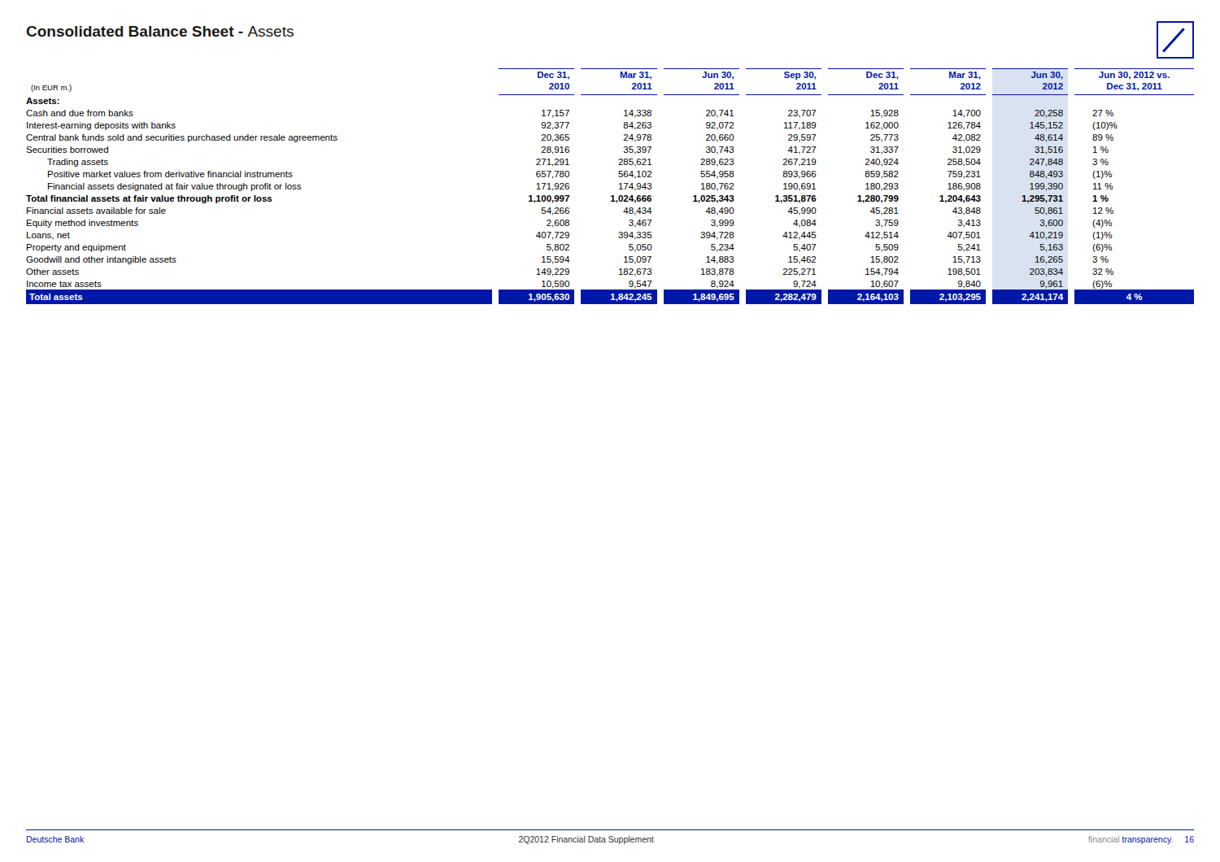Consolidated Balance Sheet - Assets
| (In EUR m.) | | Dec 31, 2010 | | Mar 31, 2011 | | Jun 30, 2011 | | Sep 30, 2011 | | Dec 31, 2011 | | Mar 31, 2012 | | Jun 30, 2012 | | Jun 30, 2012 vs. Dec 31, 2011 |
| --- | --- | --- | --- | --- | --- | --- | --- | --- | --- | --- | --- | --- | --- | --- | --- | --- |
| Assets: | | | | | | | | | | | | | | | | |
| Cash and due from banks | | 17,157 | | 14,338 | | 20,741 | | 23,707 | | 15,928 | | 14,700 | | 20,258 | | 27 % |
| Interest-earning deposits with banks | | 92,377 | | 84,263 | | 92,072 | | 117,189 | | 162,000 | | 126,784 | | 145,152 | | (10)% |
| Central bank funds sold and securities purchased under resale agreements | | 20,365 | | 24,978 | | 20,660 | | 29,597 | | 25,773 | | 42,082 | | 48,614 | | 89 % |
| Securities borrowed | | 28,916 | | 35,397 | | 30,743 | | 41,727 | | 31,337 | | 31,029 | | 31,516 | | 1 % |
| Trading assets | | 271,291 | | 285,621 | | 289,623 | | 267,219 | | 240,924 | | 258,504 | | 247,848 | | 3 % |
| Positive market values from derivative financial instruments | | 657,780 | | 564,102 | | 554,958 | | 893,966 | | 859,582 | | 759,231 | | 848,493 | | (1)% |
| Financial assets designated at fair value through profit or loss | | 171,926 | | 174,943 | | 180,762 | | 190,691 | | 180,293 | | 186,908 | | 199,390 | | 11 % |
| Total financial assets at fair value through profit or loss | | 1,100,997 | | 1,024,666 | | 1,025,343 | | 1,351,876 | | 1,280,799 | | 1,204,643 | | 1,295,731 | | 1 % |
| Financial assets available for sale | | 54,266 | | 48,434 | | 48,490 | | 45,990 | | 45,281 | | 43,848 | | 50,861 | | 12 % |
| Equity method investments | | 2,608 | | 3,467 | | 3,999 | | 4,084 | | 3,759 | | 3,413 | | 3,600 | | (4)% |
| Loans, net | | 407,729 | | 394,335 | | 394,728 | | 412,445 | | 412,514 | | 407,501 | | 410,219 | | (1)% |
| Property and equipment | | 5,802 | | 5,050 | | 5,234 | | 5,407 | | 5,509 | | 5,241 | | 5,163 | | (6)% |
| Goodwill and other intangible assets | | 15,594 | | 15,097 | | 14,883 | | 15,462 | | 15,802 | | 15,713 | | 16,265 | | 3 % |
| Other assets | | 149,229 | | 182,673 | | 183,878 | | 225,271 | | 154,794 | | 198,501 | | 203,834 | | 32 % |
| Income tax assets | | 10,590 | | 9,547 | | 8,924 | | 9,724 | | 10,607 | | 9,840 | | 9,961 | | (6)% |
| Total assets | | 1,905,630 | | 1,842,245 | | 1,849,695 | | 2,282,479 | | 2,164,103 | | 2,103,295 | | 2,241,174 | | 4 % |
Deutsche Bank
2Q2012 Financial Data Supplement
financial transparency.16